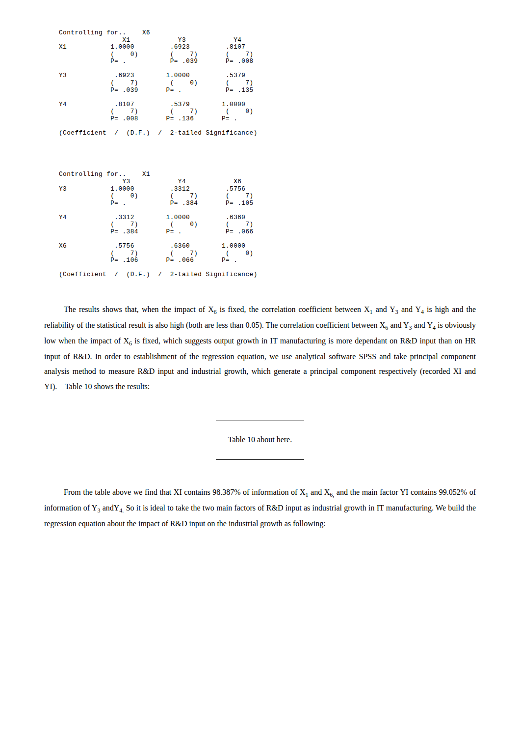Controlling for.. X6 X1 Y3 Y4 X1 1.0000 .6923 .8107 ( 0) ( 7) ( 7) P= . P= .039 P= .008 Y3 .6923 1.0000 .5379 ( 7) ( 0) ( 7) P= .039 P= . P= .135 Y4 .8107 .5379 1.0000 ( 7) ( 7) ( 0) P= .008 P= .136 P= . (Coefficient / (D.F.) / 2-tailed Significance)
Controlling for.. X1 Y3 Y4 X6 Y3 1.0000 .3312 .5756 ( 0) ( 7) ( 7) P= . P= .384 P= .105 Y4 .3312 1.0000 .6360 ( 7) ( 0) ( 7) P= .384 P= . P= .066 X6 .5756 .6360 1.0000 ( 7) ( 7) ( 0) P= .106 P= .066 P= . (Coefficient / (D.F.) / 2-tailed Significance)
The results shows that, when the impact of X6 is fixed, the correlation coefficient between X1 and Y3 and Y4 is high and the reliability of the statistical result is also high (both are less than 0.05). The correlation coefficient between X6 and Y3 and Y4 is obviously low when the impact of X6 is fixed, which suggests output growth in IT manufacturing is more dependant on R&D input than on HR input of R&D. In order to establishment of the regression equation, we use analytical software SPSS and take principal component analysis method to measure R&D input and industrial growth, which generate a principal component respectively (recorded XI and YI). Table 10 shows the results:
Table 10 about here.
From the table above we find that XI contains 98.387% of information of X1 and X6, and the main factor YI contains 99.052% of information of Y3 andY4. So it is ideal to take the two main factors of R&D input as industrial growth in IT manufacturing. We build the regression equation about the impact of R&D input on the industrial growth as following: